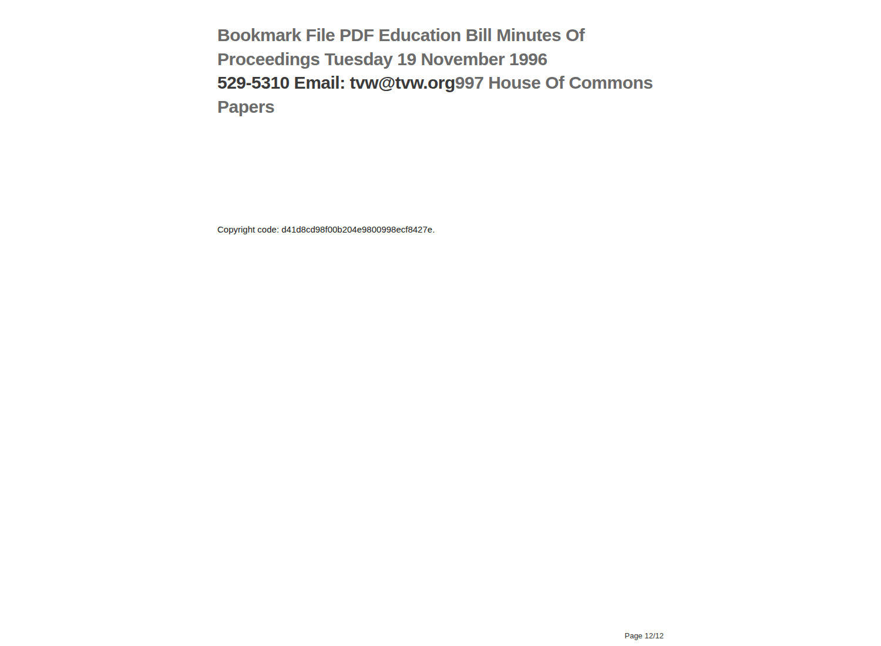Bookmark File PDF Education Bill Minutes Of Proceedings Tuesday 19 November 1996 529-5310 Email: tvw@tvw.org997 House Of Commons Papers
Copyright code: d41d8cd98f00b204e9800998ecf8427e.
Page 12/12